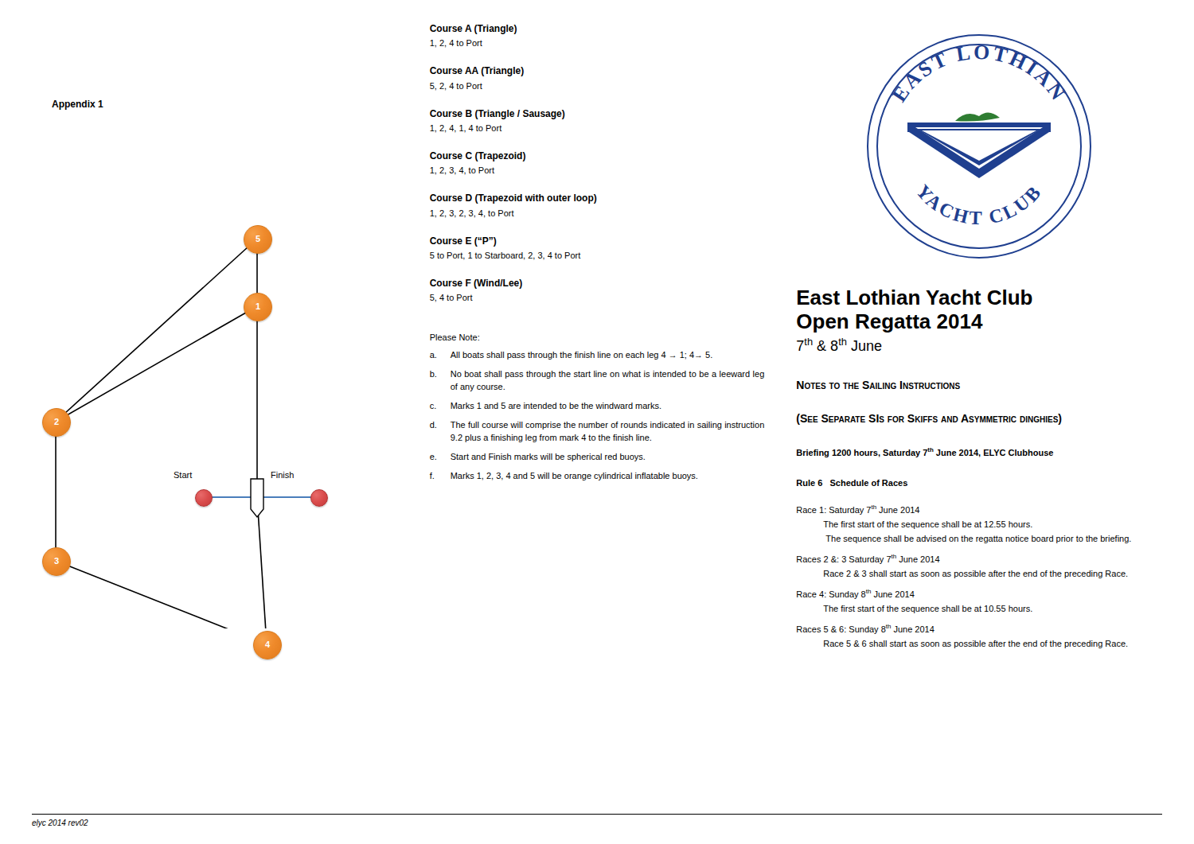Appendix 1
5
1
2
3
4
Start
Finish
Course A (Triangle)
1, 2, 4 to Port
Course AA (Triangle)
5, 2, 4 to Port
Course B (Triangle / Sausage)
1, 2, 4, 1, 4 to Port
Course C (Trapezoid)
1, 2, 3, 4, to Port
Course D (Trapezoid with outer loop)
1, 2, 3, 2, 3, 4, to Port
Course E (“P”)
5 to Port, 1 to Starboard, 2, 3, 4 to Port
Course F (Wind/Lee)
5, 4 to Port
Please Note:
a. All boats shall pass through the finish line on each leg 4 → 1; 4→ 5.
b. No boat shall pass through the start line on what is intended to be a leeward leg of any course.
c. Marks 1 and 5 are intended to be the windward marks.
d. The full course will comprise the number of rounds indicated in sailing instruction 9.2 plus a finishing leg from mark 4 to the finish line.
e. Start and Finish marks will be spherical red buoys.
f. Marks 1, 2, 3, 4 and 5 will be orange cylindrical inflatable buoys.
EAST LOTHIAN YACHT CLUB
East Lothian Yacht Club
Open Regatta 2014
7th & 8th June
Notes to the Sailing Instructions
(See Separate SIs for Skiffs and Asymmetric dinghies)
Briefing 1200 hours, Saturday 7th June 2014, ELYC Clubhouse
Rule 6 Schedule of Races
Race 1: Saturday 7th June 2014
The first start of the sequence shall be at 12.55 hours.
The sequence shall be advised on the regatta notice board prior to the briefing.
Races 2 &: 3 Saturday 7th June 2014
Race 2 & 3 shall start as soon as possible after the end of the preceding Race.
Race 4: Sunday 8th June 2014
The first start of the sequence shall be at 10.55 hours.
Races 5 & 6: Sunday 8th June 2014
Race 5 & 6 shall start as soon as possible after the end of the preceding Race.
elyc 2014 rev02